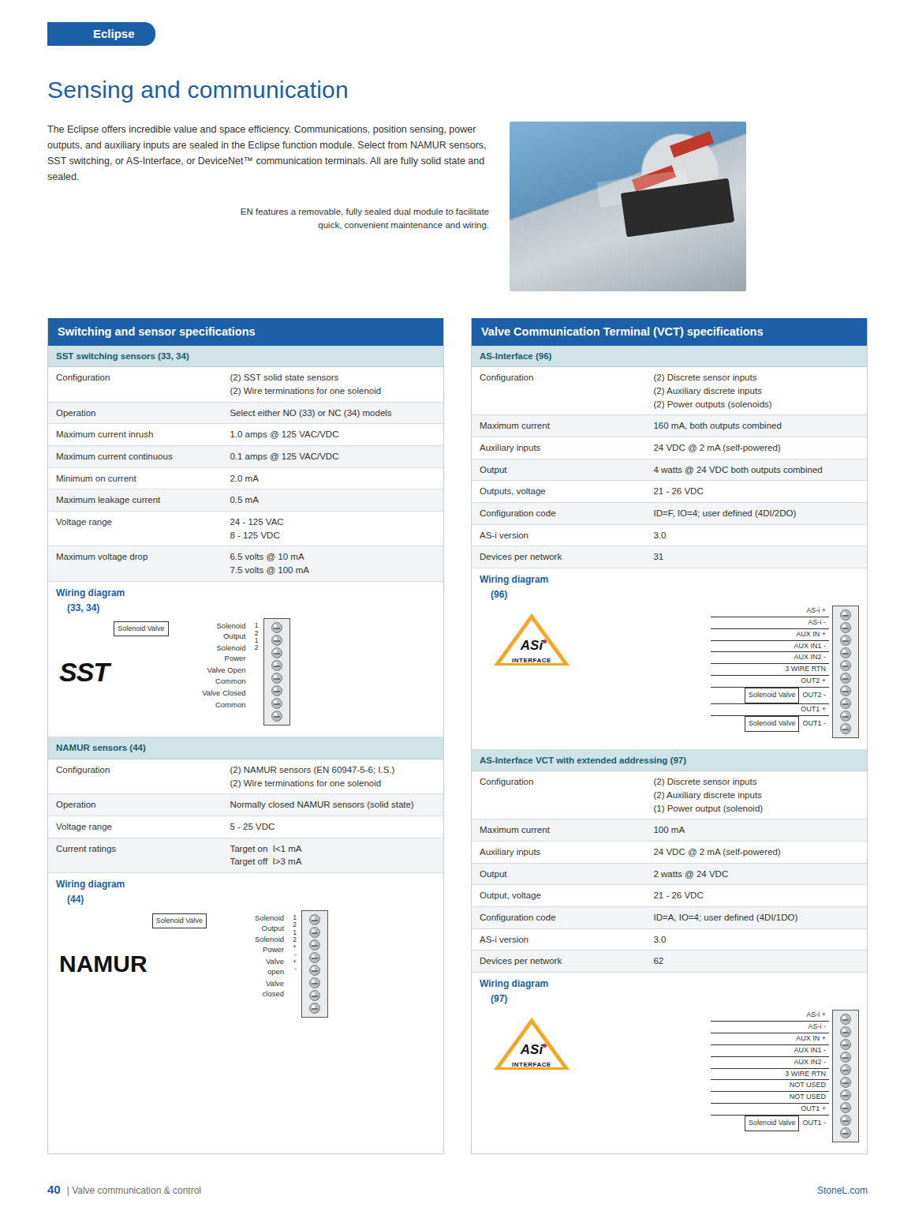Eclipse
Sensing and communication
The Eclipse offers incredible value and space efficiency. Communications, position sensing, power outputs, and auxiliary inputs are sealed in the Eclipse function module. Select from NAMUR sensors, SST switching, or AS-Interface, or DeviceNet™ communication terminals. All are fully solid state and sealed.
EN features a removable, fully sealed dual module to facilitate quick, convenient maintenance and wiring.
Switching and sensor specifications
| SST switching sensors (33, 34) |
| Configuration | (2) SST solid state sensors (2) Wire terminations for one solenoid |
| Operation | Select either NO (33) or NC (34) models |
| Maximum current inrush | 1.0 amps @ 125 VAC/VDC |
| Maximum current continuous | 0.1 amps @ 125 VAC/VDC |
| Minimum on current | 2.0 mA |
| Maximum leakage current | 0.5 mA |
| Voltage range | 24 - 125 VAC 8 - 125 VDC |
| Maximum voltage drop | 6.5 volts @ 10 mA 7.5 volts @ 100 mA |
Wiring diagram
(33, 34)
SST
Solenoid Valve
Solenoid
Output
Solenoid
Power
Valve Open
Common
Valve Closed
Common
1
2
1
2
| NAMUR sensors (44) |
| Configuration | (2) NAMUR sensors (EN 60947-5-6; I.S.) (2) Wire terminations for one solenoid |
| Operation | Normally closed NAMUR sensors (solid state) |
| Voltage range | 5 - 25 VDC |
| Current ratings | Target on I<1 mA Target off I>3 mA |
Wiring diagram
(44)
NAMUR
Solenoid Valve
Solenoid
Output
Solenoid
Power
Valve
open
Valve
closed
1
2
1
2
+
-
+
-
Valve Communication Terminal (VCT) specifications
| AS-Interface (96) |
| Configuration | (2) Discrete sensor inputs (2) Auxiliary discrete inputs (2) Power outputs (solenoids) |
| Maximum current | 160 mA, both outputs combined |
| Auxiliary inputs | 24 VDC @ 2 mA (self-powered) |
| Output | 4 watts @ 24 VDC both outputs combined |
| Outputs, voltage | 21 - 26 VDC |
| Configuration code | ID=F, IO=4; user defined (4DI/2DO) |
| AS-i version | 3.0 |
| Devices per network | 31 |
Wiring diagram
(96)
ASi
INTERFACE
AS-i +
AS-i -
AUX IN +
AUX IN1 -
AUX IN2 -
3 WIRE RTN
OUT2 +
Solenoid Valve OUT2 -
OUT1 +
Solenoid Valve OUT1 -
| AS-Interface VCT with extended addressing (97) |
| Configuration | (2) Discrete sensor inputs (2) Auxiliary discrete inputs (1) Power output (solenoid) |
| Maximum current | 100 mA |
| Auxiliary inputs | 24 VDC @ 2 mA (self-powered) |
| Output | 2 watts @ 24 VDC |
| Output, voltage | 21 - 26 VDC |
| Configuration code | ID=A, IO=4; user defined (4DI/1DO) |
| AS-i version | 3.0 |
| Devices per network | 62 |
Wiring diagram
(97)
ASi
INTERFACE
AS-i +
AS-i -
AUX IN +
AUX IN1 -
AUX IN2 -
3 WIRE RTN
NOT USED
NOT USED
OUT1 +
Solenoid Valve OUT1 -
40| Valve communication & control
StoneL.com